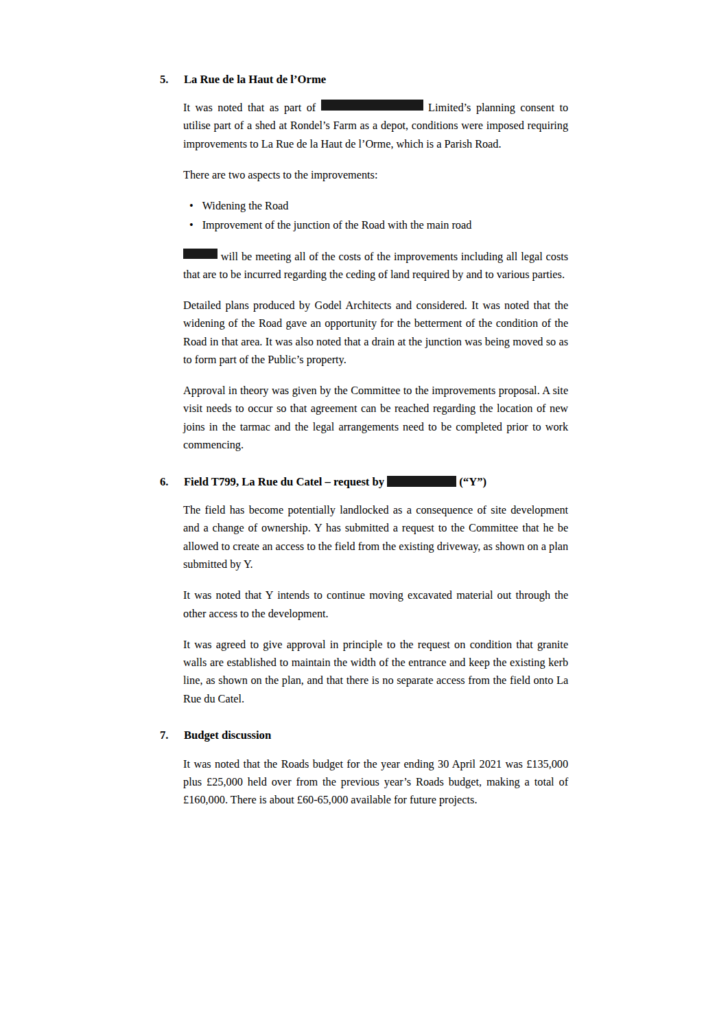5. La Rue de la Haut de l’Orme
It was noted that as part of Limited’s planning consent to utilise part of a shed at Rondel’s Farm as a depot, conditions were imposed requiring improvements to La Rue de la Haut de l’Orme, which is a Parish Road.
There are two aspects to the improvements:
Widening the Road
Improvement of the junction of the Road with the main road
will be meeting all of the costs of the improvements including all legal costs that are to be incurred regarding the ceding of land required by and to various parties.
Detailed plans produced by Godel Architects and considered. It was noted that the widening of the Road gave an opportunity for the betterment of the condition of the Road in that area. It was also noted that a drain at the junction was being moved so as to form part of the Public’s property.
Approval in theory was given by the Committee to the improvements proposal. A site visit needs to occur so that agreement can be reached regarding the location of new joins in the tarmac and the legal arrangements need to be completed prior to work commencing.
6. Field T799, La Rue du Catel – request by (“Y”)
The field has become potentially landlocked as a consequence of site development and a change of ownership. Y has submitted a request to the Committee that he be allowed to create an access to the field from the existing driveway, as shown on a plan submitted by Y.
It was noted that Y intends to continue moving excavated material out through the other access to the development.
It was agreed to give approval in principle to the request on condition that granite walls are established to maintain the width of the entrance and keep the existing kerb line, as shown on the plan, and that there is no separate access from the field onto La Rue du Catel.
7. Budget discussion
It was noted that the Roads budget for the year ending 30 April 2021 was £135,000 plus £25,000 held over from the previous year’s Roads budget, making a total of £160,000. There is about £60-65,000 available for future projects.